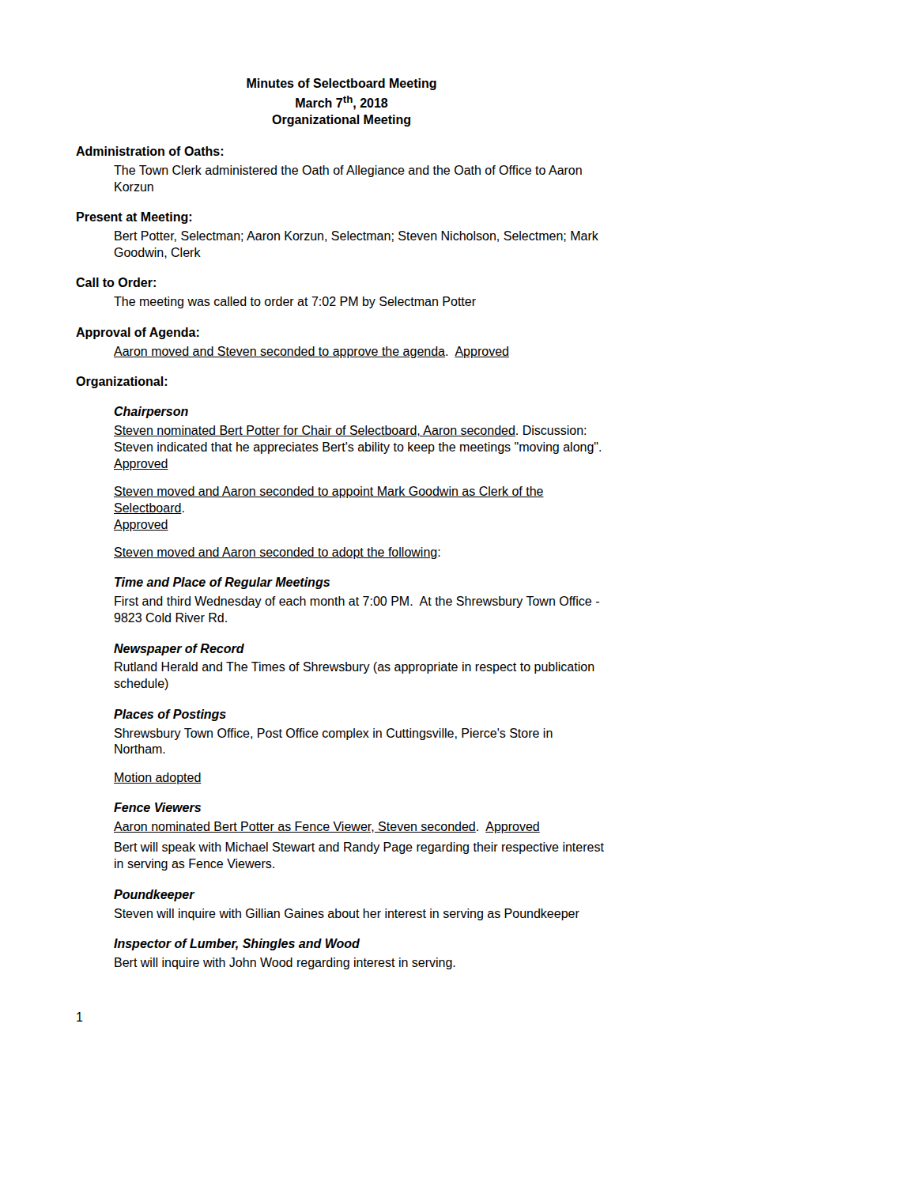Minutes of Selectboard Meeting
March 7th, 2018
Organizational Meeting
Administration of Oaths:
The Town Clerk administered the Oath of Allegiance and the Oath of Office to Aaron Korzun
Present at Meeting:
Bert Potter, Selectman; Aaron Korzun, Selectman; Steven Nicholson, Selectmen; Mark Goodwin, Clerk
Call to Order:
The meeting was called to order at 7:02 PM by Selectman Potter
Approval of Agenda:
Aaron moved and Steven seconded to approve the agenda. Approved
Organizational:
Chairperson
Steven nominated Bert Potter for Chair of Selectboard, Aaron seconded. Discussion: Steven indicated that he appreciates Bert's ability to keep the meetings "moving along". Approved
Steven moved and Aaron seconded to appoint Mark Goodwin as Clerk of the Selectboard.
Approved
Steven moved and Aaron seconded to adopt the following:
Time and Place of Regular Meetings
First and third Wednesday of each month at 7:00 PM. At the Shrewsbury Town Office - 9823 Cold River Rd.
Newspaper of Record
Rutland Herald and The Times of Shrewsbury (as appropriate in respect to publication schedule)
Places of Postings
Shrewsbury Town Office, Post Office complex in Cuttingsville, Pierce's Store in Northam.
Motion adopted
Fence Viewers
Aaron nominated Bert Potter as Fence Viewer, Steven seconded. Approved
Bert will speak with Michael Stewart and Randy Page regarding their respective interest in serving as Fence Viewers.
Poundkeeper
Steven will inquire with Gillian Gaines about her interest in serving as Poundkeeper
Inspector of Lumber, Shingles and Wood
Bert will inquire with John Wood regarding interest in serving.
1